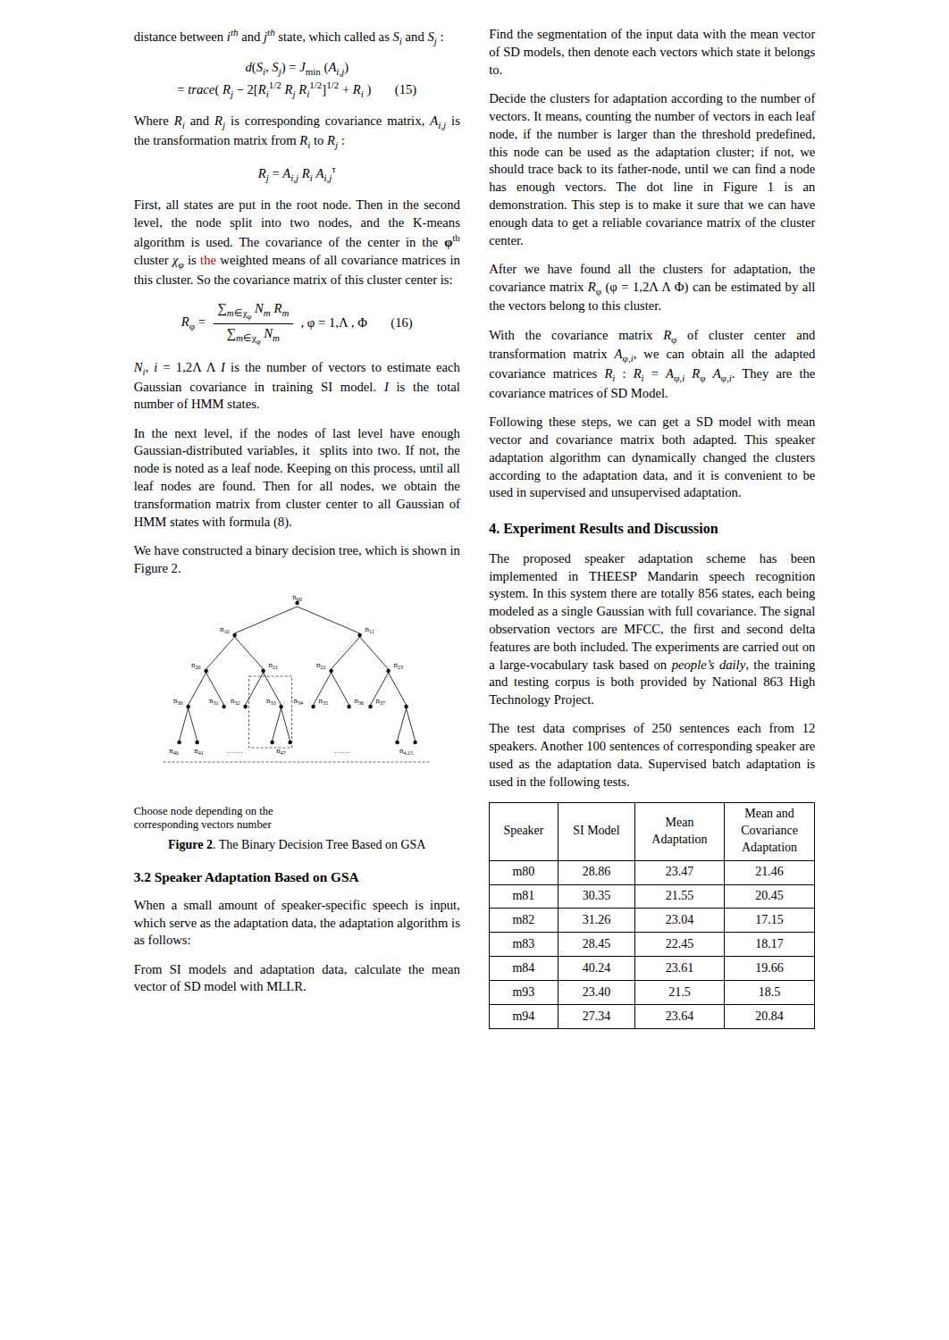distance between ith and jth state, which called as Si and Sj :
d(Si, Sj) = Jmin (Ai,j)
= trace( Rj − 2[Ri1/2 Rj Ri1/2]1/2 + Ri ) (15)
Where Ri and Rj is corresponding covariance matrix, Ai,j is the transformation matrix from Ri to Rj :
Rj = Ai,j Ri Ai,jτ
First, all states are put in the root node. Then in the second level, the node split into two nodes, and the K-means algorithm is used. The covariance of the center in the φth cluster χφ is the weighted means of all covariance matrices in this cluster. So the covariance matrix of this cluster center is:
Rφ = ∑m∈χφ Nm Rm ∑m∈χφ Nm , φ = 1,Λ , Φ (16)
Ni, i = 1,2Λ Λ I is the number of vectors to estimate each Gaussian covariance in training SI model. I is the total number of HMM states.
In the next level, if the nodes of last level have enough Gaussian-distributed variables, it splits into two. If not, the node is noted as a leaf node. Keeping on this process, until all leaf nodes are found. Then for all nodes, we obtain the transformation matrix from cluster center to all Gaussian of HMM states with formula (8).
We have constructed a binary decision tree, which is shown in Figure 2.
n00 n10 n11 n20 n21 n22 n23 n30 n31 n32 n33 n34 n35 n36 n37 n40 n41 …… n47 …… n4,15
Choose node depending on the
corresponding vectors number
Figure 2. The Binary Decision Tree Based on GSA
3.2 Speaker Adaptation Based on GSA
When a small amount of speaker-specific speech is input, which serve as the adaptation data, the adaptation algorithm is as follows:
From SI models and adaptation data, calculate the mean vector of SD model with MLLR.
Find the segmentation of the input data with the mean vector of SD models, then denote each vectors which state it belongs to.
Decide the clusters for adaptation according to the number of vectors. It means, counting the number of vectors in each leaf node, if the number is larger than the threshold predefined, this node can be used as the adaptation cluster; if not, we should trace back to its father-node, until we can find a node has enough vectors. The dot line in Figure 1 is an demonstration. This step is to make it sure that we can have enough data to get a reliable covariance matrix of the cluster center.
After we have found all the clusters for adaptation, the covariance matrix Rφ (φ = 1,2Λ Λ Φ) can be estimated by all the vectors belong to this cluster.
With the covariance matrix Rφ of cluster center and transformation matrix Aφ,i, we can obtain all the adapted covariance matrices Ri : Ri = Aφ,i Rφ Aφ,i. They are the covariance matrices of SD Model.
Following these steps, we can get a SD model with mean vector and covariance matrix both adapted. This speaker adaptation algorithm can dynamically changed the clusters according to the adaptation data, and it is convenient to be used in supervised and unsupervised adaptation.
4. Experiment Results and Discussion
The proposed speaker adaptation scheme has been implemented in THEESP Mandarin speech recognition system. In this system there are totally 856 states, each being modeled as a single Gaussian with full covariance. The signal observation vectors are MFCC, the first and second delta features are both included. The experiments are carried out on a large-vocabulary task based on people’s daily, the training and testing corpus is both provided by National 863 High Technology Project.
The test data comprises of 250 sentences each from 12 speakers. Another 100 sentences of corresponding speaker are used as the adaptation data. Supervised batch adaptation is used in the following tests.
| Speaker | SI Model | Mean Adaptation | Mean and Covariance Adaptation |
| --- | --- | --- | --- |
| m80 | 28.86 | 23.47 | 21.46 |
| m81 | 30.35 | 21.55 | 20.45 |
| m82 | 31.26 | 23.04 | 17.15 |
| m83 | 28.45 | 22.45 | 18.17 |
| m84 | 40.24 | 23.61 | 19.66 |
| m93 | 23.40 | 21.5 | 18.5 |
| m94 | 27.34 | 23.64 | 20.84 |